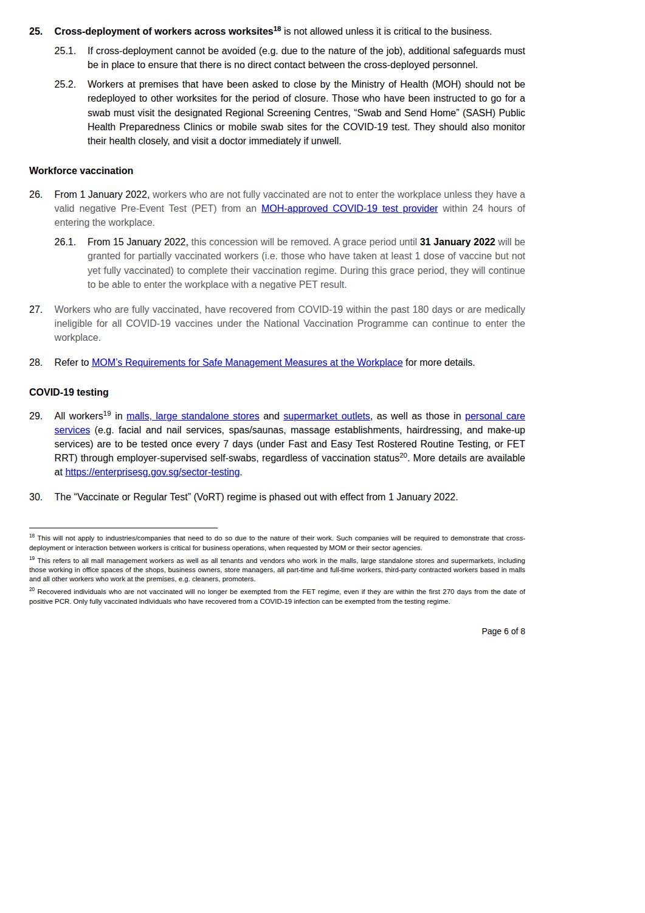25.
Cross-deployment of workers across worksites18 is not allowed unless it is critical to the business.
25.1.
If cross-deployment cannot be avoided (e.g. due to the nature of the job), additional safeguards must be in place to ensure that there is no direct contact between the cross-deployed personnel.
25.2.
Workers at premises that have been asked to close by the Ministry of Health (MOH) should not be redeployed to other worksites for the period of closure. Those who have been instructed to go for a swab must visit the designated Regional Screening Centres, “Swab and Send Home” (SASH) Public Health Preparedness Clinics or mobile swab sites for the COVID-19 test. They should also monitor their health closely, and visit a doctor immediately if unwell.
Workforce vaccination
26.
From 1 January 2022, workers who are not fully vaccinated are not to enter the workplace unless they have a valid negative Pre-Event Test (PET) from an MOH-approved COVID-19 test provider within 24 hours of entering the workplace.
26.1.
From 15 January 2022, this concession will be removed. A grace period until 31 January 2022 will be granted for partially vaccinated workers (i.e. those who have taken at least 1 dose of vaccine but not yet fully vaccinated) to complete their vaccination regime. During this grace period, they will continue to be able to enter the workplace with a negative PET result.
27.
Workers who are fully vaccinated, have recovered from COVID-19 within the past 180 days or are medically ineligible for all COVID-19 vaccines under the National Vaccination Programme can continue to enter the workplace.
28.
Refer to MOM’s Requirements for Safe Management Measures at the Workplace for more details.
COVID-19 testing
29.
All workers19 in malls, large standalone stores and supermarket outlets, as well as those in personal care services (e.g. facial and nail services, spas/saunas, massage establishments, hairdressing, and make-up services) are to be tested once every 7 days (under Fast and Easy Test Rostered Routine Testing, or FET RRT) through employer-supervised self-swabs, regardless of vaccination status20. More details are available at https://enterprisesg.gov.sg/sector-testing.
30.
The “Vaccinate or Regular Test” (VoRT) regime is phased out with effect from 1 January 2022.
18 This will not apply to industries/companies that need to do so due to the nature of their work. Such companies will be required to demonstrate that cross-deployment or interaction between workers is critical for business operations, when requested by MOM or their sector agencies.
19 This refers to all mall management workers as well as all tenants and vendors who work in the malls, large standalone stores and supermarkets, including those working in office spaces of the shops, business owners, store managers, all part-time and full-time workers, third-party contracted workers based in malls and all other workers who work at the premises, e.g. cleaners, promoters.
20 Recovered individuals who are not vaccinated will no longer be exempted from the FET regime, even if they are within the first 270 days from the date of positive PCR. Only fully vaccinated individuals who have recovered from a COVID-19 infection can be exempted from the testing regime.
Page 6 of 8